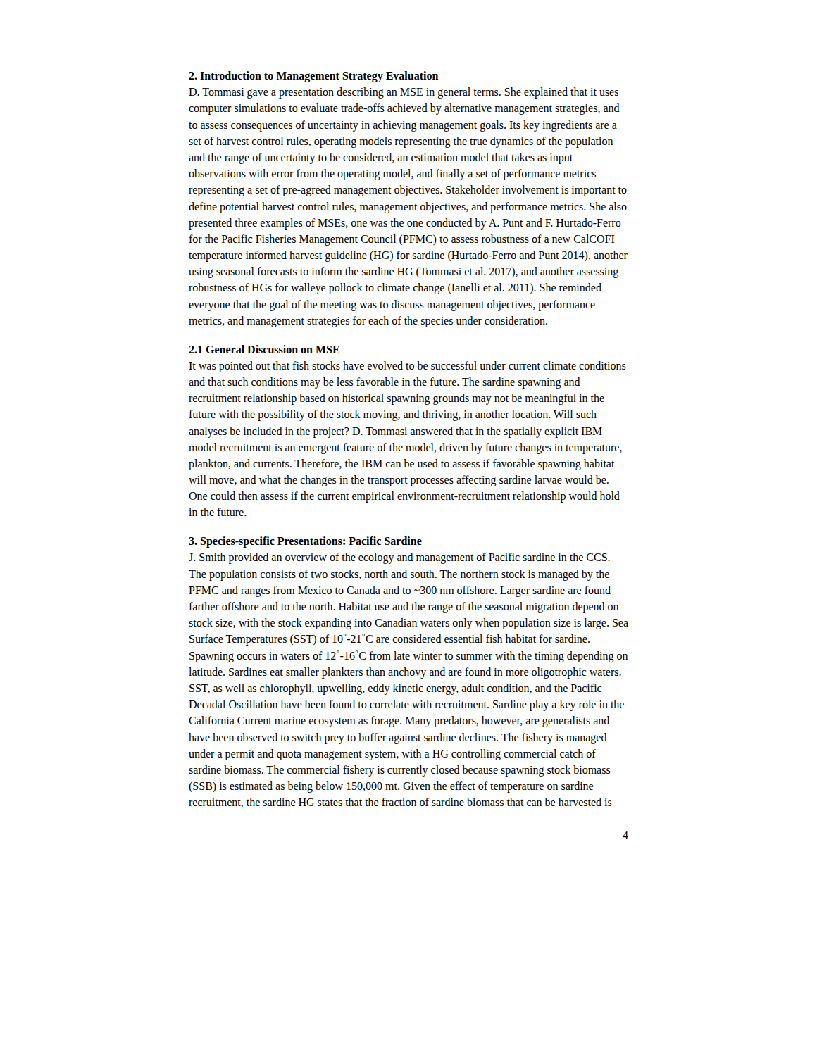2. Introduction to Management Strategy Evaluation
D. Tommasi gave a presentation describing an MSE in general terms. She explained that it uses computer simulations to evaluate trade-offs achieved by alternative management strategies, and to assess consequences of uncertainty in achieving management goals. Its key ingredients are a set of harvest control rules, operating models representing the true dynamics of the population and the range of uncertainty to be considered, an estimation model that takes as input observations with error from the operating model, and finally a set of performance metrics representing a set of pre-agreed management objectives. Stakeholder involvement is important to define potential harvest control rules, management objectives, and performance metrics. She also presented three examples of MSEs, one was the one conducted by A. Punt and F. Hurtado-Ferro for the Pacific Fisheries Management Council (PFMC) to assess robustness of a new CalCOFI temperature informed harvest guideline (HG) for sardine (Hurtado-Ferro and Punt 2014), another using seasonal forecasts to inform the sardine HG (Tommasi et al. 2017), and another assessing robustness of HGs for walleye pollock to climate change (Ianelli et al. 2011). She reminded everyone that the goal of the meeting was to discuss management objectives, performance metrics, and management strategies for each of the species under consideration.
2.1 General Discussion on MSE
It was pointed out that fish stocks have evolved to be successful under current climate conditions and that such conditions may be less favorable in the future. The sardine spawning and recruitment relationship based on historical spawning grounds may not be meaningful in the future with the possibility of the stock moving, and thriving, in another location. Will such analyses be included in the project? D. Tommasi answered that in the spatially explicit IBM model recruitment is an emergent feature of the model, driven by future changes in temperature, plankton, and currents. Therefore, the IBM can be used to assess if favorable spawning habitat will move, and what the changes in the transport processes affecting sardine larvae would be. One could then assess if the current empirical environment-recruitment relationship would hold in the future.
3. Species-specific Presentations: Pacific Sardine
J. Smith provided an overview of the ecology and management of Pacific sardine in the CCS. The population consists of two stocks, north and south. The northern stock is managed by the PFMC and ranges from Mexico to Canada and to ~300 nm offshore. Larger sardine are found farther offshore and to the north. Habitat use and the range of the seasonal migration depend on stock size, with the stock expanding into Canadian waters only when population size is large. Sea Surface Temperatures (SST) of 10˚-21˚C are considered essential fish habitat for sardine. Spawning occurs in waters of 12˚-16˚C from late winter to summer with the timing depending on latitude. Sardines eat smaller plankters than anchovy and are found in more oligotrophic waters. SST, as well as chlorophyll, upwelling, eddy kinetic energy, adult condition, and the Pacific Decadal Oscillation have been found to correlate with recruitment. Sardine play a key role in the California Current marine ecosystem as forage. Many predators, however, are generalists and have been observed to switch prey to buffer against sardine declines. The fishery is managed under a permit and quota management system, with a HG controlling commercial catch of sardine biomass. The commercial fishery is currently closed because spawning stock biomass (SSB) is estimated as being below 150,000 mt. Given the effect of temperature on sardine recruitment, the sardine HG states that the fraction of sardine biomass that can be harvested is
4